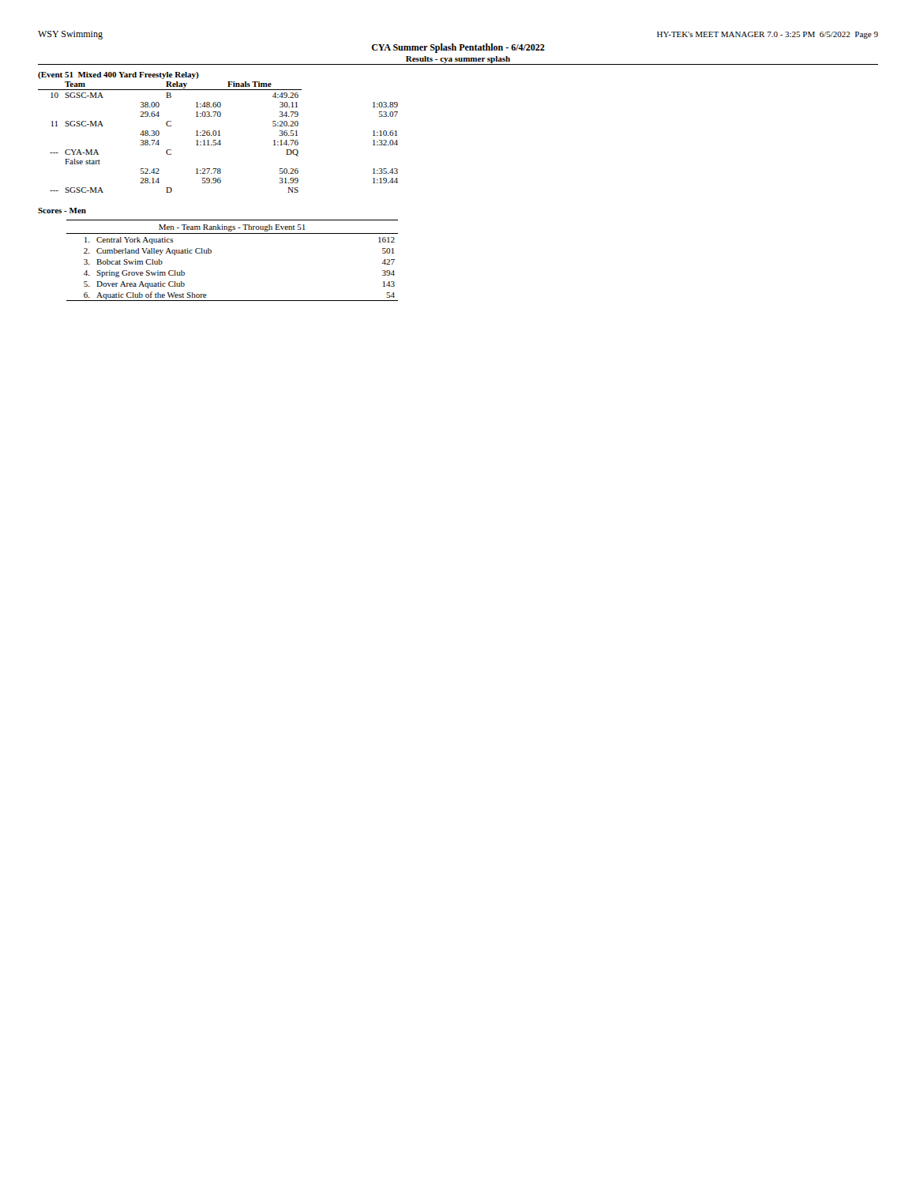WSY Swimming
HY-TEK's MEET MANAGER 7.0 - 3:25 PM 6/5/2022 Page 9
CYA Summer Splash Pentathlon - 6/4/2022
Results - cya summer splash
(Event 51 Mixed 400 Yard Freestyle Relay)
| | Team | Relay | Finals Time |
| --- | --- | --- | --- |
| 10 | SGSC-MA | B | 4:49.26 |
| | 38.00 | 1:48.60 | 30.11 | 1:03.89 |
| | 29.64 | 1:03.70 | 34.79 | 53.07 |
| 11 | SGSC-MA | C | 5:20.20 |
| | 48.30 | 1:26.01 | 36.51 | 1:10.61 |
| | 38.74 | 1:11.54 | 1:14.76 | 1:32.04 |
| --- | CYA-MA | C | DQ |
| | False start |
| | 52.42 | 1:27.78 | 50.26 | 1:35.43 |
| | 28.14 | 59.96 | 31.99 | 1:19.44 |
| --- | SGSC-MA | D | NS |
Scores - Men
Men - Team Rankings - Through Event 51
| 1. | Central York Aquatics | 1612 |
| 2. | Cumberland Valley Aquatic Club | 501 |
| 3. | Bobcat Swim Club | 427 |
| 4. | Spring Grove Swim Club | 394 |
| 5. | Dover Area Aquatic Club | 143 |
| 6. | Aquatic Club of the West Shore | 54 |